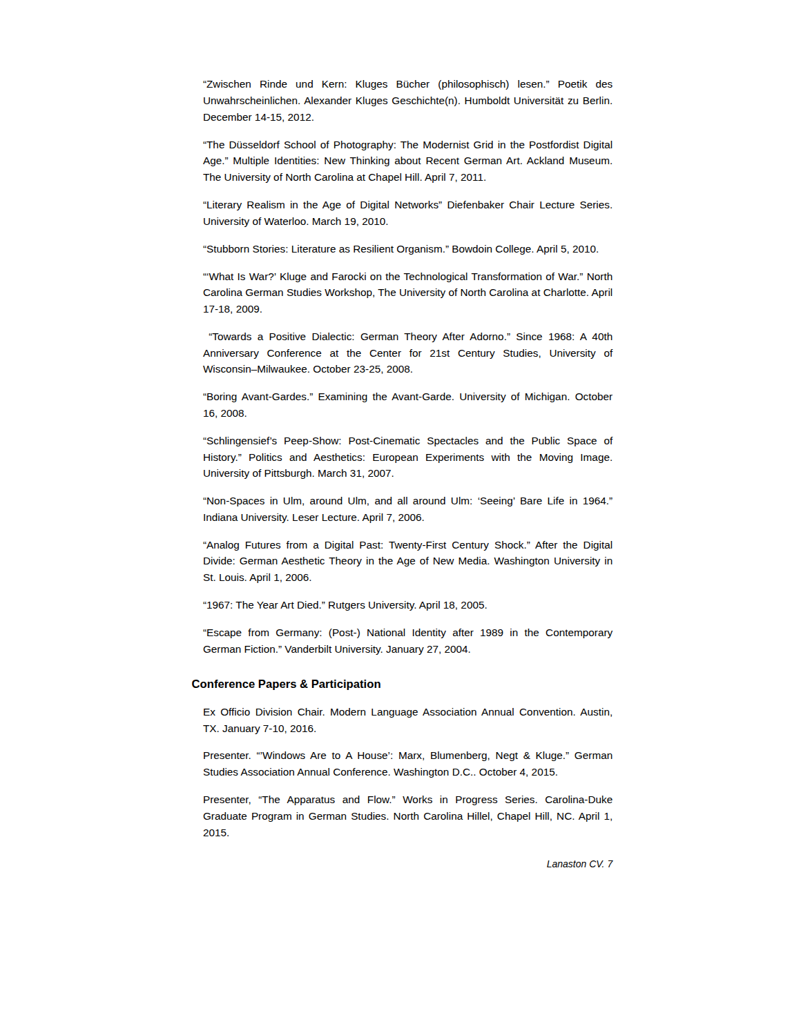“Zwischen Rinde und Kern: Kluges Bücher (philosophisch) lesen.” Poetik des Unwahrscheinlichen. Alexander Kluges Geschichte(n). Humboldt Universität zu Berlin. December 14-15, 2012.
“The Düsseldorf School of Photography: The Modernist Grid in the Postfordist Digital Age.” Multiple Identities: New Thinking about Recent German Art. Ackland Museum. The University of North Carolina at Chapel Hill. April 7, 2011.
“Literary Realism in the Age of Digital Networks” Diefenbaker Chair Lecture Series. University of Waterloo. March 19, 2010.
“Stubborn Stories: Literature as Resilient Organism.” Bowdoin College. April 5, 2010.
“‘What Is War?’ Kluge and Farocki on the Technological Transformation of War.” North Carolina German Studies Workshop, The University of North Carolina at Charlotte. April 17-18, 2009.
“Towards a Positive Dialectic: German Theory After Adorno.” Since 1968: A 40th Anniversary Conference at the Center for 21st Century Studies, University of Wisconsin–Milwaukee. October 23-25, 2008.
“Boring Avant-Gardes.” Examining the Avant-Garde. University of Michigan. October 16, 2008.
“Schlingensief’s Peep-Show: Post-Cinematic Spectacles and the Public Space of History.” Politics and Aesthetics: European Experiments with the Moving Image. University of Pittsburgh. March 31, 2007.
“Non-Spaces in Ulm, around Ulm, and all around Ulm: ‘Seeing’ Bare Life in 1964.” Indiana University. Leser Lecture. April 7, 2006.
“Analog Futures from a Digital Past: Twenty-First Century Shock.” After the Digital Divide: German Aesthetic Theory in the Age of New Media. Washington University in St. Louis. April 1, 2006.
“1967: The Year Art Died.” Rutgers University. April 18, 2005.
“Escape from Germany: (Post-) National Identity after 1989 in the Contemporary German Fiction.” Vanderbilt University. January 27, 2004.
Conference Papers & Participation
Ex Officio Division Chair. Modern Language Association Annual Convention. Austin, TX. January 7-10, 2016.
Presenter. “’Windows Are to A House’: Marx, Blumenberg, Negt & Kluge.” German Studies Association Annual Conference. Washington D.C.. October 4, 2015.
Presenter, “The Apparatus and Flow.” Works in Progress Series. Carolina-Duke Graduate Program in German Studies. North Carolina Hillel, Chapel Hill, NC. April 1, 2015.
Lanaston CV. 7